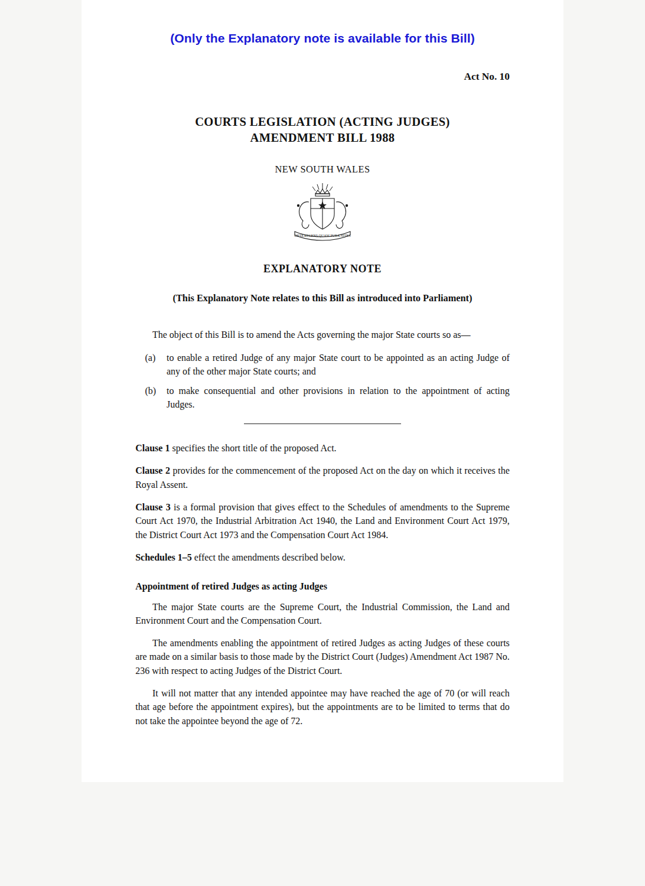(Only the Explanatory note is available for this Bill)
Act No. 10
COURTS LEGISLATION (ACTING JUDGES)
AMENDMENT BILL 1988
NEW SOUTH WALES
ORTA RECENS QUAM PURA NITES
EXPLANATORY NOTE
(This Explanatory Note relates to this Bill as introduced into Parliament)
The object of this Bill is to amend the Acts governing the major State courts so as—
(a) to enable a retired Judge of any major State court to be appointed as an acting Judge of any of the other major State courts; and
(b) to make consequential and other provisions in relation to the appointment of acting Judges.
Clause 1 specifies the short title of the proposed Act.
Clause 2 provides for the commencement of the proposed Act on the day on which it receives the Royal Assent.
Clause 3 is a formal provision that gives effect to the Schedules of amendments to the Supreme Court Act 1970, the Industrial Arbitration Act 1940, the Land and Environment Court Act 1979, the District Court Act 1973 and the Compensation Court Act 1984.
Schedules 1–5 effect the amendments described below.
Appointment of retired Judges as acting Judges
The major State courts are the Supreme Court, the Industrial Commission, the Land and Environment Court and the Compensation Court.
The amendments enabling the appointment of retired Judges as acting Judges of these courts are made on a similar basis to those made by the District Court (Judges) Amendment Act 1987 No. 236 with respect to acting Judges of the District Court.
It will not matter that any intended appointee may have reached the age of 70 (or will reach that age before the appointment expires), but the appointments are to be limited to terms that do not take the appointee beyond the age of 72.